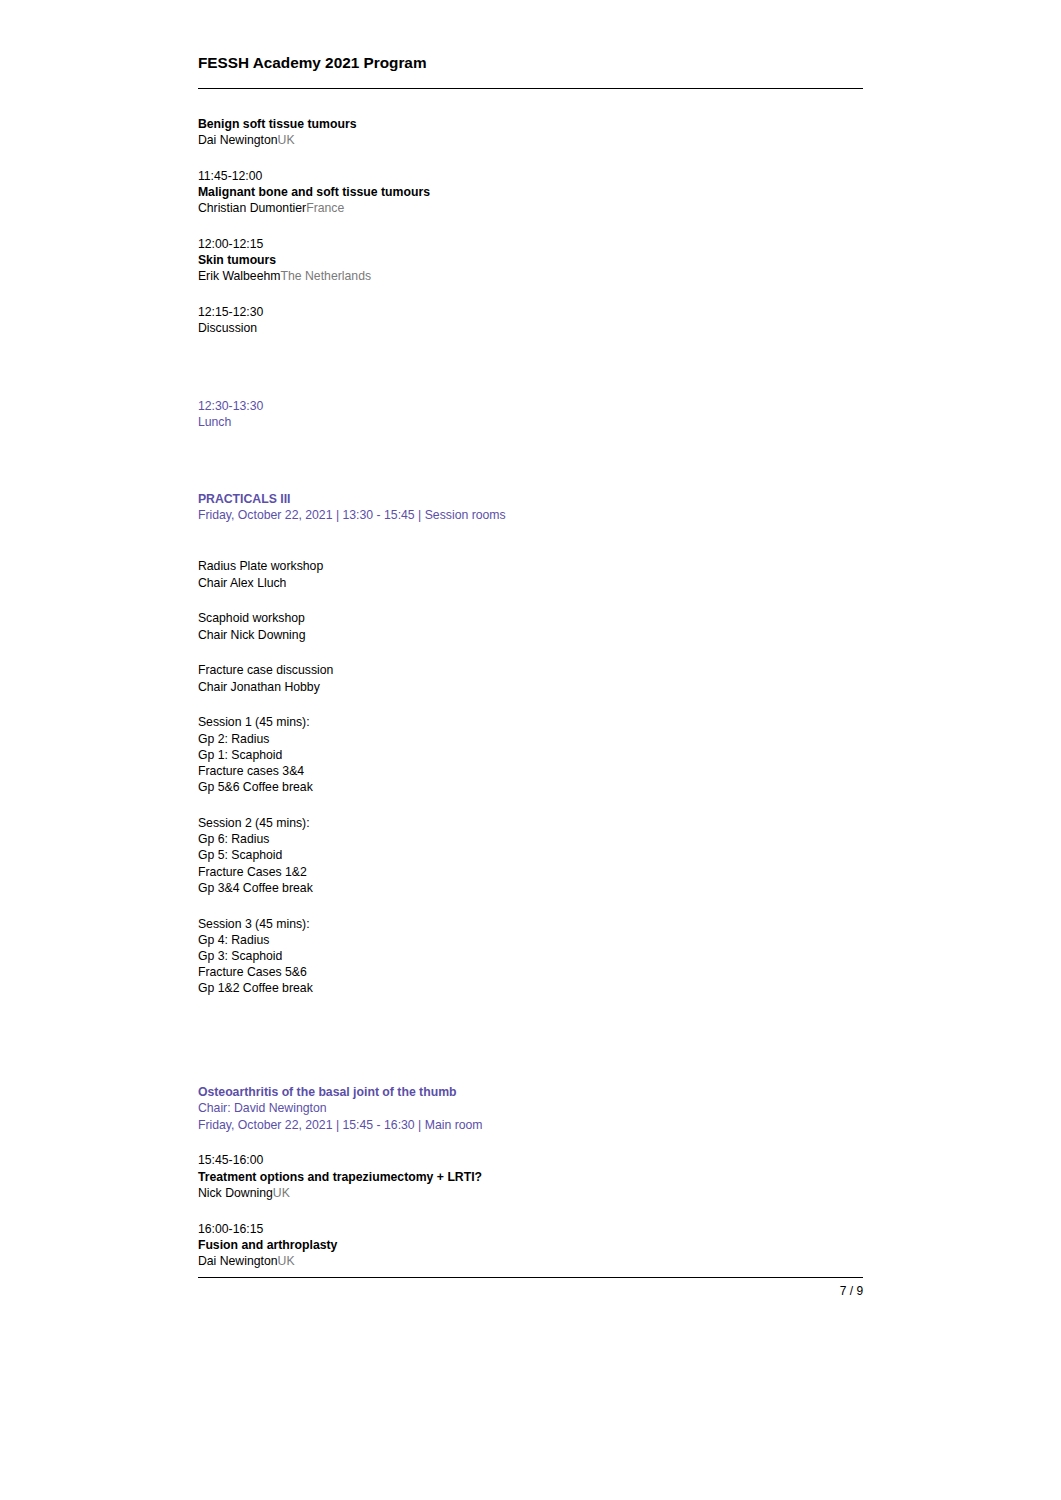FESSH Academy 2021 Program
Benign soft tissue tumours
Dai NewingtonUK
11:45-12:00
Malignant bone and soft tissue tumours
Christian DumontierFrance
12:00-12:15
Skin tumours
Erik WalbeehmThe Netherlands
12:15-12:30
Discussion
12:30-13:30
Lunch
PRACTICALS III
Friday, October 22, 2021 | 13:30 - 15:45 | Session rooms
Radius Plate workshop
Chair Alex Lluch
Scaphoid workshop
Chair Nick Downing
Fracture case discussion
Chair Jonathan Hobby
Session 1 (45 mins):
Gp 2: Radius
Gp 1: Scaphoid
Fracture cases 3&4
Gp 5&6 Coffee break
Session 2 (45 mins):
Gp 6: Radius
Gp 5: Scaphoid
Fracture Cases 1&2
Gp 3&4 Coffee break
Session 3 (45 mins):
Gp 4: Radius
Gp 3: Scaphoid
Fracture Cases 5&6
Gp 1&2 Coffee break
Osteoarthritis of the basal joint of the thumb
Chair: David Newington
Friday, October 22, 2021 | 15:45 - 16:30 | Main room
15:45-16:00
Treatment options and trapeziumectomy + LRTI?
Nick DowningUK
16:00-16:15
Fusion and arthroplasty
Dai NewingtonUK
7 / 9